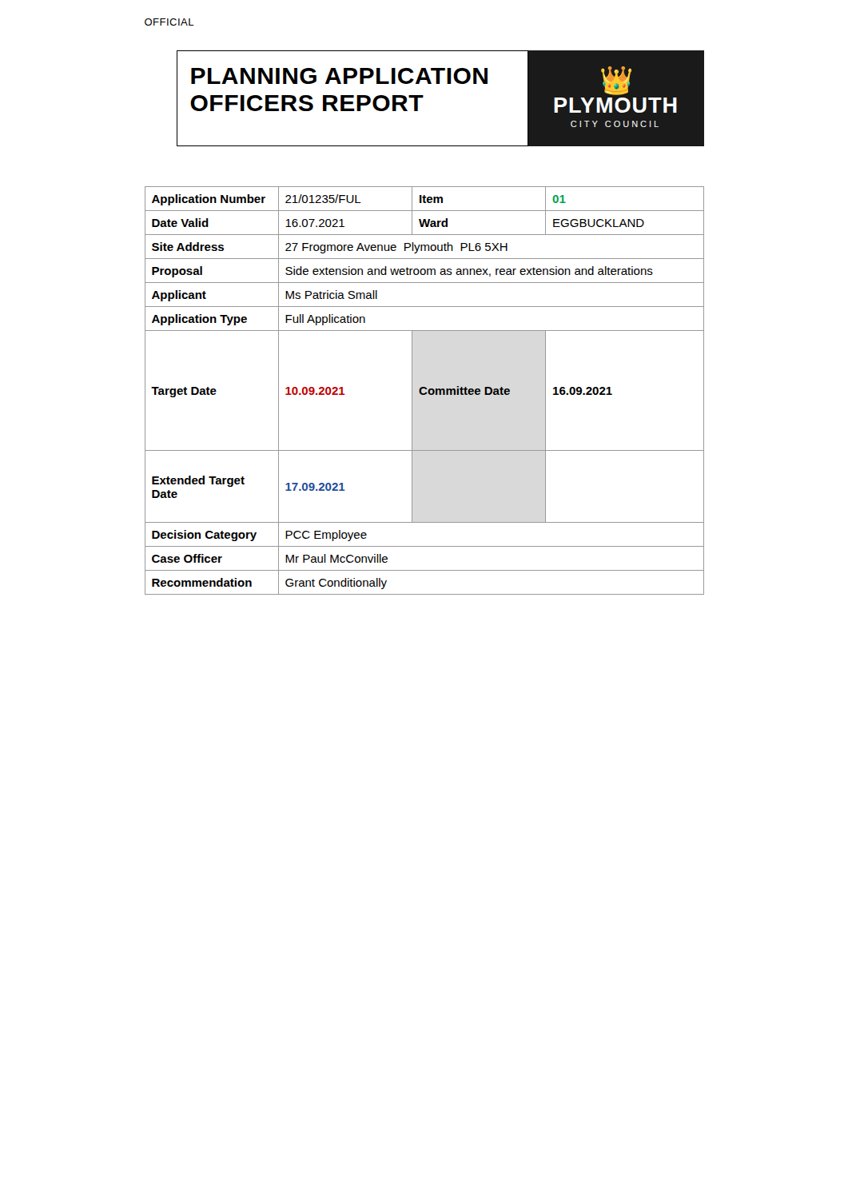OFFICIAL
PLANNING APPLICATION
OFFICERS REPORT
👑
PLYMOUTH
CITY COUNCIL
| Application Number | 21/01235/FUL | Item | 01 |
| Date Valid | 16.07.2021 | Ward | EGGBUCKLAND |
| Site Address | 27 Frogmore Avenue Plymouth PL6 5XH |
| Proposal | Side extension and wetroom as annex, rear extension and alterations |
| Applicant | Ms Patricia Small |
| Application Type | Full Application |
| Target Date | 10.09.2021 | Committee Date | 16.09.2021 |
| Extended Target Date | 17.09.2021 | | |
| Decision Category | PCC Employee |
| Case Officer | Mr Paul McConville |
| Recommendation | Grant Conditionally |